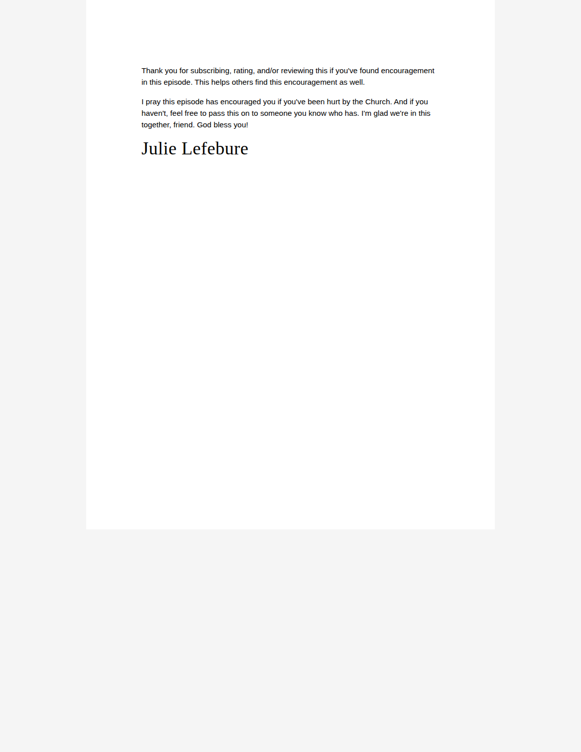Thank you for subscribing, rating, and/or reviewing this if you've found encouragement in this episode. This helps others find this encouragement as well.
I pray this episode has encouraged you if you've been hurt by the Church. And if you haven't, feel free to pass this on to someone you know who has. I'm glad we're in this together, friend. God bless you!
Julie Lefebure